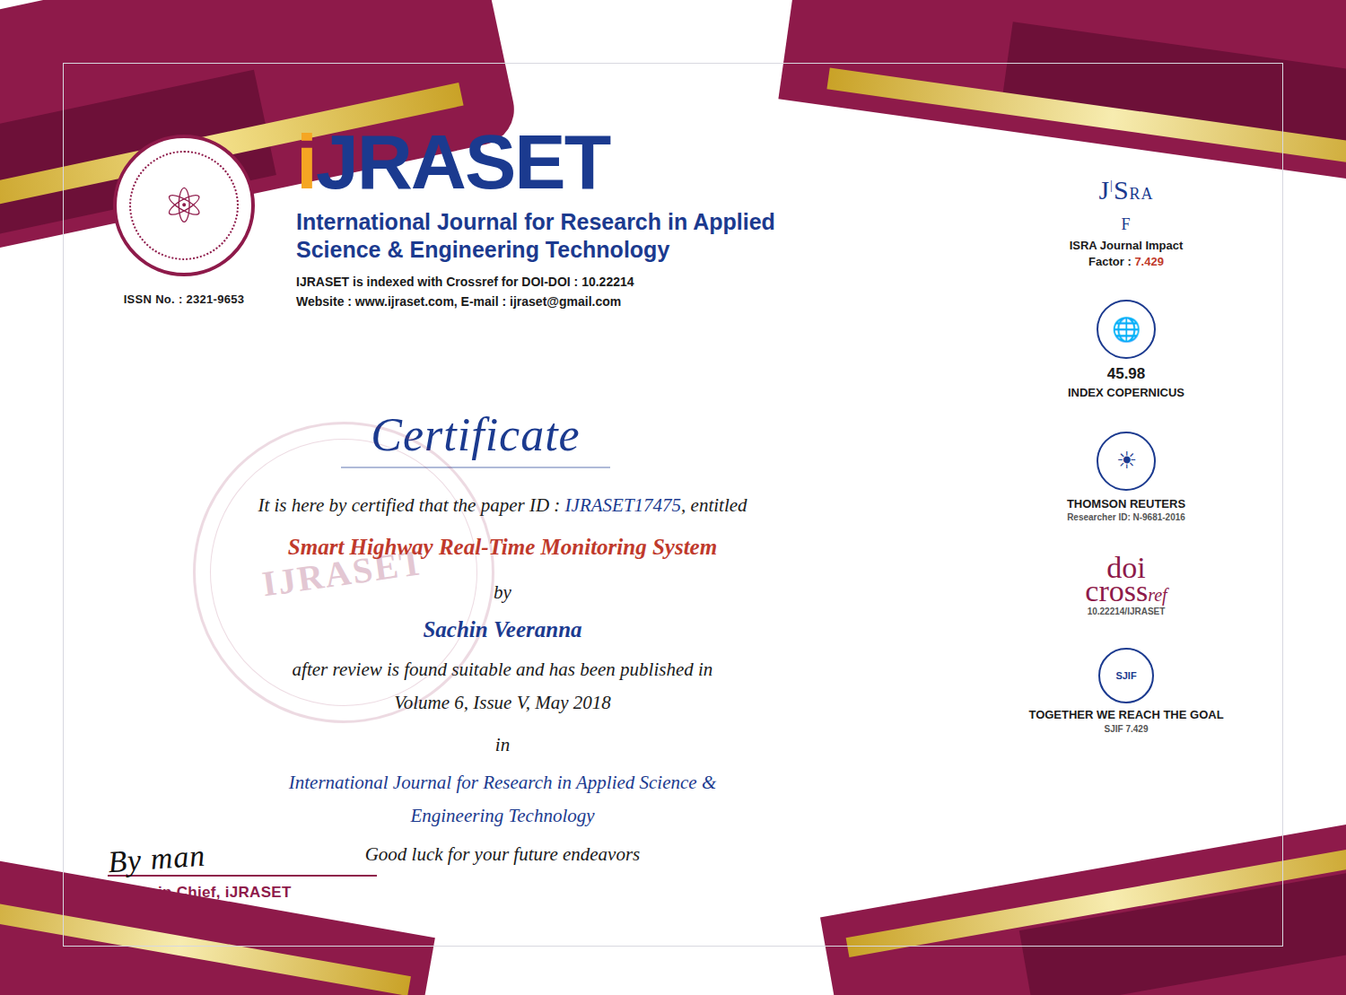⚛
ISSN No. : 2321-9653
iJRASET
International Journal for Research in Applied
Science & Engineering Technology
IJRASET is indexed with Crossref for DOI-DOI : 10.22214
Website : www.ijraset.com, E-mail : ijraset@gmail.com
Certificate
IJRASET
It is here by certified that the paper ID : IJRASET17475, entitled Smart Highway Real-Time Monitoring System by Sachin Veeranna after review is found suitable and has been published in
Volume 6, Issue V, May 2018 in International Journal for Research in Applied Science &
Engineering Technology Good luck for your future endeavors
J|SRA
F
ISRA Journal Impact
Factor : 7.429
🌐
45.98 INDEX COPERNICUS
☀
THOMSON REUTERSResearcher ID: N-9681-2016
doi crossref
10.22214/IJRASET
SJIF
TOGETHER WE REACH THE GOALSJIF 7.429
By man
Editor in Chief, iJRASET